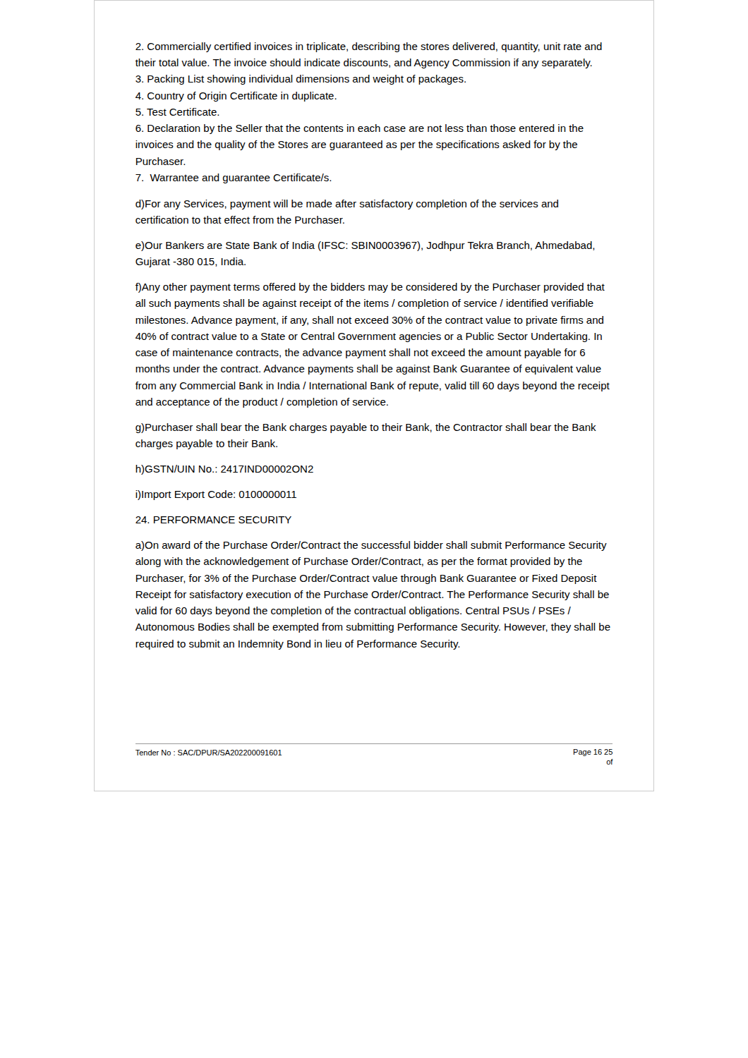2. Commercially certified invoices in triplicate, describing the stores delivered, quantity, unit rate and their total value. The invoice should indicate discounts, and Agency Commission if any separately.
3. Packing List showing individual dimensions and weight of packages.
4. Country of Origin Certificate in duplicate.
5. Test Certificate.
6. Declaration by the Seller that the contents in each case are not less than those entered in the invoices and the quality of the Stores are guaranteed as per the specifications asked for by the Purchaser.
7. Warrantee and guarantee Certificate/s.
d)For any Services, payment will be made after satisfactory completion of the services and certification to that effect from the Purchaser.
e)Our Bankers are State Bank of India (IFSC: SBIN0003967), Jodhpur Tekra Branch, Ahmedabad, Gujarat -380 015, India.
f)Any other payment terms offered by the bidders may be considered by the Purchaser provided that all such payments shall be against receipt of the items / completion of service / identified verifiable milestones. Advance payment, if any, shall not exceed 30% of the contract value to private firms and 40% of contract value to a State or Central Government agencies or a Public Sector Undertaking. In case of maintenance contracts, the advance payment shall not exceed the amount payable for 6 months under the contract. Advance payments shall be against Bank Guarantee of equivalent value from any Commercial Bank in India / International Bank of repute, valid till 60 days beyond the receipt and acceptance of the product / completion of service.
g)Purchaser shall bear the Bank charges payable to their Bank, the Contractor shall bear the Bank charges payable to their Bank.
h)GSTN/UIN No.: 2417IND00002ON2
i)Import Export Code: 0100000011
24. PERFORMANCE SECURITY
a)On award of the Purchase Order/Contract the successful bidder shall submit Performance Security along with the acknowledgement of Purchase Order/Contract, as per the format provided by the Purchaser, for 3% of the Purchase Order/Contract value through Bank Guarantee or Fixed Deposit Receipt for satisfactory execution of the Purchase Order/Contract. The Performance Security shall be valid for 60 days beyond the completion of the contractual obligations. Central PSUs / PSEs / Autonomous Bodies shall be exempted from submitting Performance Security. However, they shall be required to submit an Indemnity Bond in lieu of Performance Security.
Tender No : SAC/DPUR/SA202200091601
Page 16 25
of